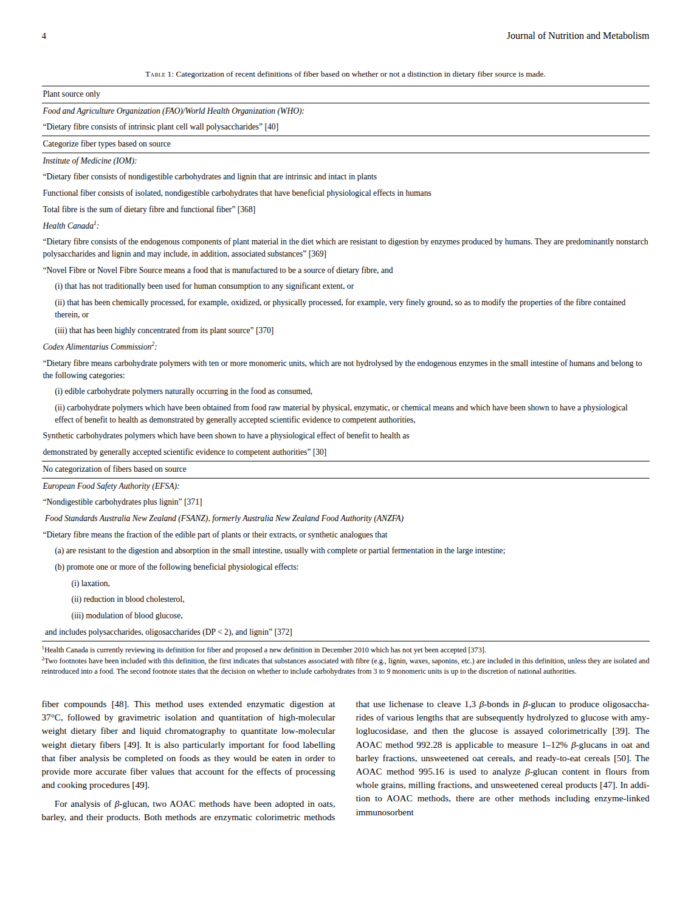4
Journal of Nutrition and Metabolism
Table 1: Categorization of recent definitions of fiber based on whether or not a distinction in dietary fiber source is made.
| Plant source only |
| Food and Agriculture Organization (FAO)/World Health Organization (WHO): |
| “Dietary fibre consists of intrinsic plant cell wall polysaccharides” [40] |
| Categorize fiber types based on source |
| Institute of Medicine (IOM): |
| “Dietary fiber consists of nondigestible carbohydrates and lignin that are intrinsic and intact in plants |
| Functional fiber consists of isolated, nondigestible carbohydrates that have beneficial physiological effects in humans |
| Total fibre is the sum of dietary fibre and functional fiber” [368] |
| Health Canada 1 : |
| “Dietary fibre consists of the endogenous components of plant material in the diet which are resistant to digestion by enzymes produced by humans. They are predominantly nonstarch polysaccharides and lignin and may include, in addition, associated substances” [369] |
| “Novel Fibre or Novel Fibre Source means a food that is manufactured to be a source of dietary fibre, and |
| (i) that has not traditionally been used for human consumption to any significant extent, or |
| (ii) that has been chemically processed, for example, oxidized, or physically processed, for example, very finely ground, so as to modify the properties of the fibre contained therein, or |
| (iii) that has been highly concentrated from its plant source” [370] |
| Codex Alimentarius Commission 2 : |
| “Dietary fibre means carbohydrate polymers with ten or more monomeric units, which are not hydrolysed by the endogenous enzymes in the small intestine of humans and belong to the following categories: |
| (i) edible carbohydrate polymers naturally occurring in the food as consumed, |
| (ii) carbohydrate polymers which have been obtained from food raw material by physical, enzymatic, or chemical means and which have been shown to have a physiological effect of benefit to health as demonstrated by generally accepted scientific evidence to competent authorities, |
| Synthetic carbohydrates polymers which have been shown to have a physiological effect of benefit to health as |
| demonstrated by generally accepted scientific evidence to competent authorities” [30] |
| No categorization of fibers based on source |
| European Food Safety Authority (EFSA): |
| “Nondigestible carbohydrates plus lignin” [371] |
| Food Standards Australia New Zealand (FSANZ), formerly Australia New Zealand Food Authority (ANZFA) |
| “Dietary fibre means the fraction of the edible part of plants or their extracts, or synthetic analogues that |
| (a) are resistant to the digestion and absorption in the small intestine, usually with complete or partial fermentation in the large intestine; |
| (b) promote one or more of the following beneficial physiological effects: |
| (i) laxation, |
| (ii) reduction in blood cholesterol, |
| (iii) modulation of blood glucose, |
| and includes polysaccharides, oligosaccharides (DP < 2), and lignin” [372] |
1Health Canada is currently reviewing its definition for fiber and proposed a new definition in December 2010 which has not yet been accepted [373].
2Two footnotes have been included with this definition, the first indicates that substances associated with fibre (e.g., lignin, waxes, saponins, etc.) are included in this definition, unless they are isolated and reintroduced into a food. The second footnote states that the decision on whether to include carbohydrates from 3 to 9 monomeric units is up to the discretion of national authorities.
fiber compounds [48]. This method uses extended enzymatic digestion at 37°C, followed by gravimetric isolation and quantitation of high-molecular weight dietary fiber and liquid chromatography to quantitate low-molecular weight dietary fibers [49]. It is also particularly important for food labelling that fiber analysis be completed on foods as they would be eaten in order to provide more accurate fiber values that account for the effects of processing and cooking procedures [49].
For analysis of β-glucan, two AOAC methods have been adopted in oats, barley, and their products. Both methods are enzymatic colorimetric methods that use lichenase to cleave 1,3 β-bonds in β-glucan to produce oligosaccharides of various lengths that are subsequently hydrolyzed to glucose with amyloglucosidase, and then the glucose is assayed colorimetrically [39]. The AOAC method 992.28 is applicable to measure 1–12% β-glucans in oat and barley fractions, unsweetened oat cereals, and ready-to-eat cereals [50]. The AOAC method 995.16 is used to analyze β-glucan content in flours from whole grains, milling fractions, and unsweetened cereal products [47]. In addition to AOAC methods, there are other methods including enzyme-linked immunosorbent